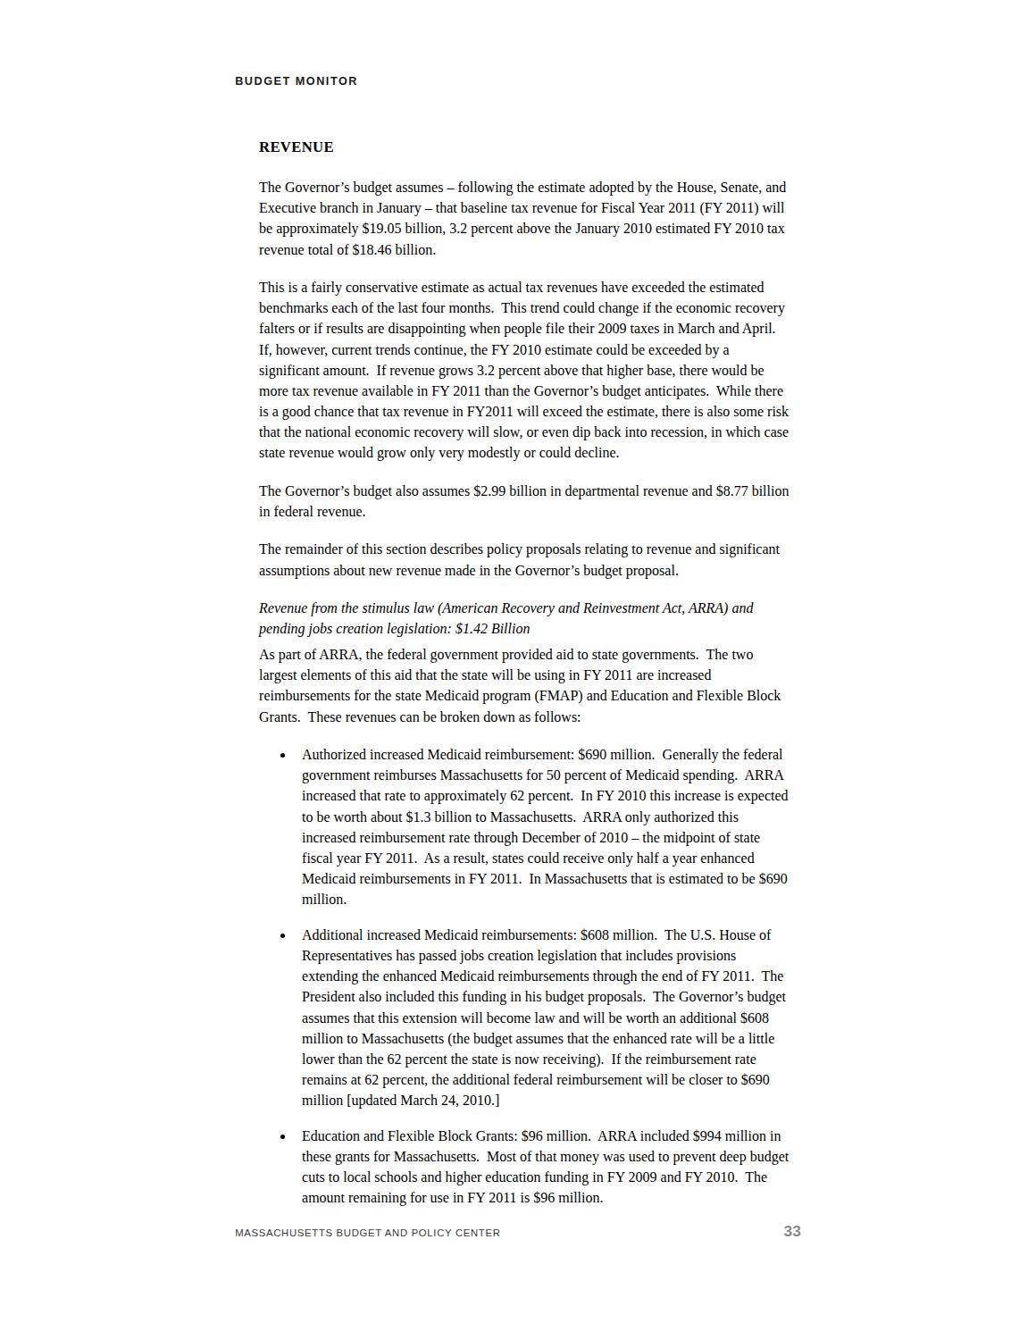BUDGET MONITOR
REVENUE
The Governor’s budget assumes – following the estimate adopted by the House, Senate, and Executive branch in January – that baseline tax revenue for Fiscal Year 2011 (FY 2011) will be approximately $19.05 billion, 3.2 percent above the January 2010 estimated FY 2010 tax revenue total of $18.46 billion.
This is a fairly conservative estimate as actual tax revenues have exceeded the estimated benchmarks each of the last four months. This trend could change if the economic recovery falters or if results are disappointing when people file their 2009 taxes in March and April. If, however, current trends continue, the FY 2010 estimate could be exceeded by a significant amount. If revenue grows 3.2 percent above that higher base, there would be more tax revenue available in FY 2011 than the Governor’s budget anticipates. While there is a good chance that tax revenue in FY2011 will exceed the estimate, there is also some risk that the national economic recovery will slow, or even dip back into recession, in which case state revenue would grow only very modestly or could decline.
The Governor’s budget also assumes $2.99 billion in departmental revenue and $8.77 billion in federal revenue.
The remainder of this section describes policy proposals relating to revenue and significant assumptions about new revenue made in the Governor’s budget proposal.
Revenue from the stimulus law (American Recovery and Reinvestment Act, ARRA) and pending jobs creation legislation: $1.42 Billion
As part of ARRA, the federal government provided aid to state governments. The two largest elements of this aid that the state will be using in FY 2011 are increased reimbursements for the state Medicaid program (FMAP) and Education and Flexible Block Grants. These revenues can be broken down as follows:
Authorized increased Medicaid reimbursement: $690 million. Generally the federal government reimburses Massachusetts for 50 percent of Medicaid spending. ARRA increased that rate to approximately 62 percent. In FY 2010 this increase is expected to be worth about $1.3 billion to Massachusetts. ARRA only authorized this increased reimbursement rate through December of 2010 – the midpoint of state fiscal year FY 2011. As a result, states could receive only half a year enhanced Medicaid reimbursements in FY 2011. In Massachusetts that is estimated to be $690 million.
Additional increased Medicaid reimbursements: $608 million. The U.S. House of Representatives has passed jobs creation legislation that includes provisions extending the enhanced Medicaid reimbursements through the end of FY 2011. The President also included this funding in his budget proposals. The Governor’s budget assumes that this extension will become law and will be worth an additional $608 million to Massachusetts (the budget assumes that the enhanced rate will be a little lower than the 62 percent the state is now receiving). If the reimbursement rate remains at 62 percent, the additional federal reimbursement will be closer to $690 million [updated March 24, 2010.]
Education and Flexible Block Grants: $96 million. ARRA included $994 million in these grants for Massachusetts. Most of that money was used to prevent deep budget cuts to local schools and higher education funding in FY 2009 and FY 2010. The amount remaining for use in FY 2011 is $96 million.
MASSACHUSETTS BUDGET AND POLICY CENTER
33